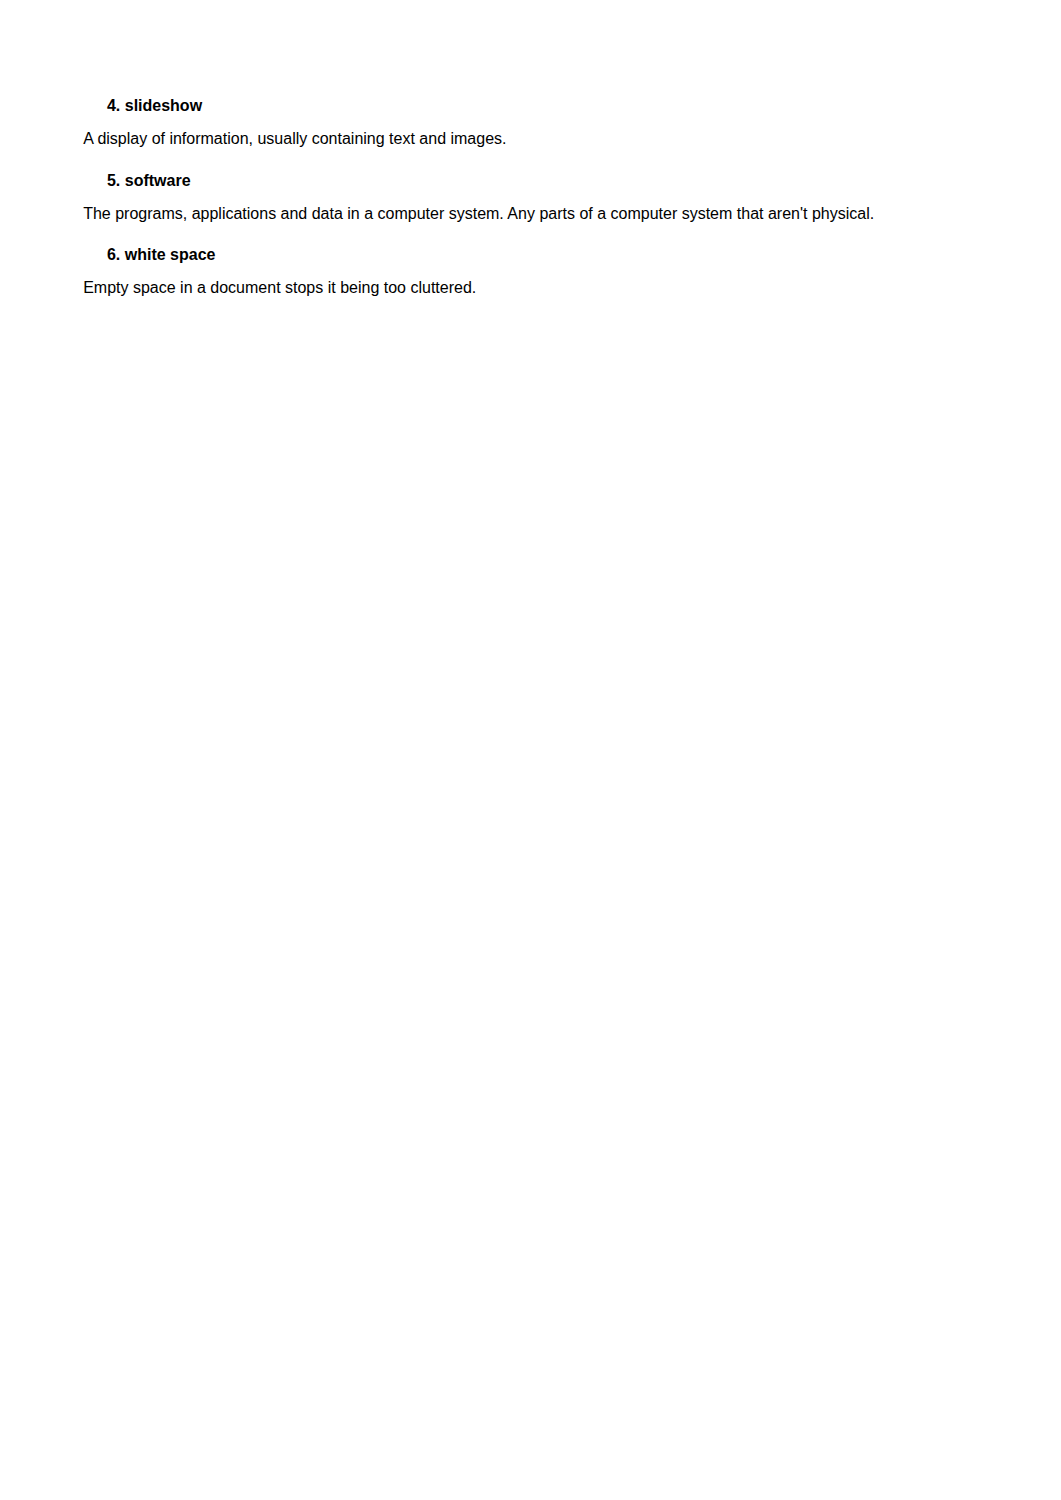slideshow
A display of information, usually containing text and images.
software
The programs, applications and data in a computer system. Any parts of a computer system that aren't physical.
white space
Empty space in a document stops it being too cluttered.